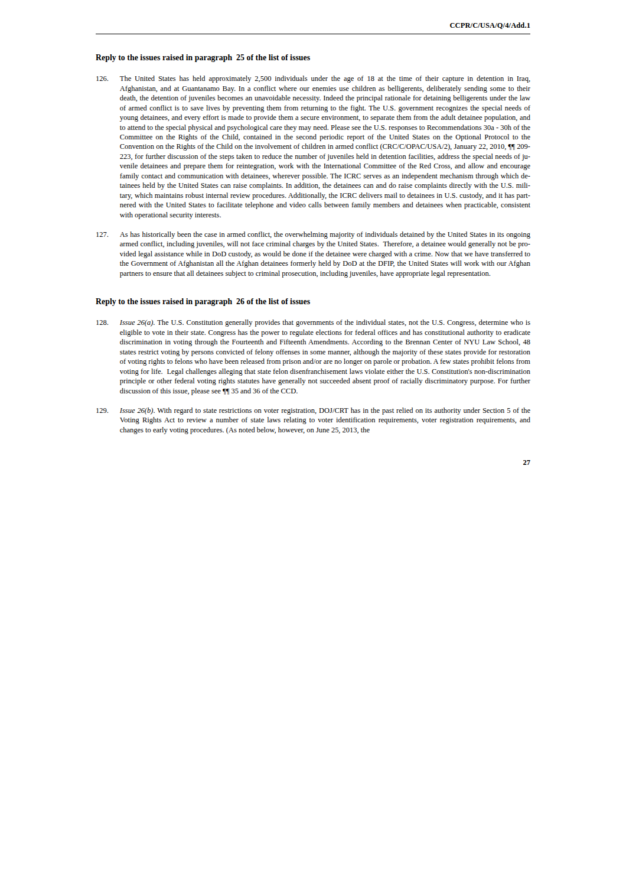CCPR/C/USA/Q/4/Add.1
Reply to the issues raised in paragraph 25 of the list of issues
126. The United States has held approximately 2,500 individuals under the age of 18 at the time of their capture in detention in Iraq, Afghanistan, and at Guantanamo Bay. In a conflict where our enemies use children as belligerents, deliberately sending some to their death, the detention of juveniles becomes an unavoidable necessity. Indeed the principal rationale for detaining belligerents under the law of armed conflict is to save lives by preventing them from returning to the fight. The U.S. government recognizes the special needs of young detainees, and every effort is made to provide them a secure environment, to separate them from the adult detainee population, and to attend to the special physical and psychological care they may need. Please see the U.S. responses to Recommendations 30a - 30h of the Committee on the Rights of the Child, contained in the second periodic report of the United States on the Optional Protocol to the Convention on the Rights of the Child on the involvement of children in armed conflict (CRC/C/OPAC/USA/2), January 22, 2010, ¶¶ 209-223, for further discussion of the steps taken to reduce the number of juveniles held in detention facilities, address the special needs of juvenile detainees and prepare them for reintegration, work with the International Committee of the Red Cross, and allow and encourage family contact and communication with detainees, wherever possible. The ICRC serves as an independent mechanism through which detainees held by the United States can raise complaints. In addition, the detainees can and do raise complaints directly with the U.S. military, which maintains robust internal review procedures. Additionally, the ICRC delivers mail to detainees in U.S. custody, and it has partnered with the United States to facilitate telephone and video calls between family members and detainees when practicable, consistent with operational security interests.
127. As has historically been the case in armed conflict, the overwhelming majority of individuals detained by the United States in its ongoing armed conflict, including juveniles, will not face criminal charges by the United States. Therefore, a detainee would generally not be provided legal assistance while in DoD custody, as would be done if the detainee were charged with a crime. Now that we have transferred to the Government of Afghanistan all the Afghan detainees formerly held by DoD at the DFIP, the United States will work with our Afghan partners to ensure that all detainees subject to criminal prosecution, including juveniles, have appropriate legal representation.
Reply to the issues raised in paragraph 26 of the list of issues
128. Issue 26(a). The U.S. Constitution generally provides that governments of the individual states, not the U.S. Congress, determine who is eligible to vote in their state. Congress has the power to regulate elections for federal offices and has constitutional authority to eradicate discrimination in voting through the Fourteenth and Fifteenth Amendments. According to the Brennan Center of NYU Law School, 48 states restrict voting by persons convicted of felony offenses in some manner, although the majority of these states provide for restoration of voting rights to felons who have been released from prison and/or are no longer on parole or probation. A few states prohibit felons from voting for life. Legal challenges alleging that state felon disenfranchisement laws violate either the U.S. Constitution's non-discrimination principle or other federal voting rights statutes have generally not succeeded absent proof of racially discriminatory purpose. For further discussion of this issue, please see ¶¶ 35 and 36 of the CCD.
129. Issue 26(b). With regard to state restrictions on voter registration, DOJ/CRT has in the past relied on its authority under Section 5 of the Voting Rights Act to review a number of state laws relating to voter identification requirements, voter registration requirements, and changes to early voting procedures. (As noted below, however, on June 25, 2013, the
27